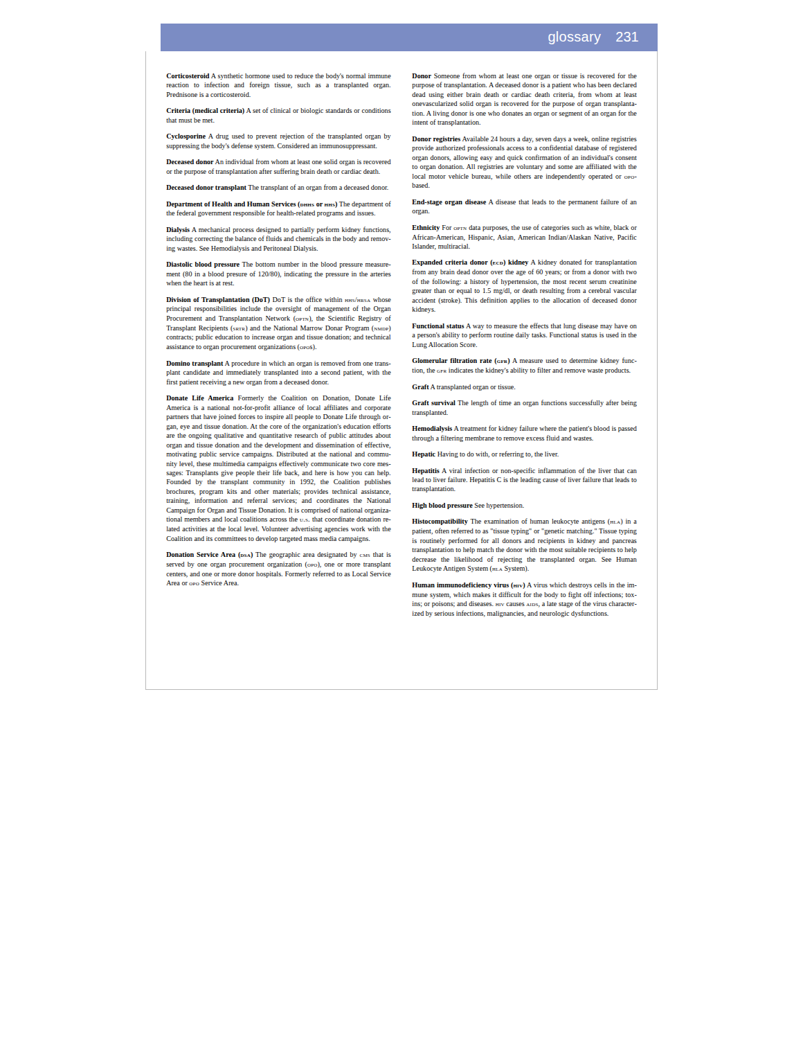glossary 231
Corticosteroid A synthetic hormone used to reduce the body's normal immune reaction to infection and foreign tissue, such as a transplanted organ. Prednisone is a corticosteroid.
Criteria (medical criteria) A set of clinical or biologic standards or conditions that must be met.
Cyclosporine A drug used to prevent rejection of the transplanted organ by suppressing the body's defense system. Considered an immunosuppressant.
Deceased donor An individual from whom at least one solid organ is recovered or the purpose of transplantation after suffering brain death or cardiac death.
Deceased donor transplant The transplant of an organ from a deceased donor.
Department of Health and Human Services (dhhs or hhs) The department of the federal government responsible for health-related programs and issues.
Dialysis A mechanical process designed to partially perform kidney functions, including correcting the balance of fluids and chemicals in the body and removing wastes. See Hemodialysis and Peritoneal Dialysis.
Diastolic blood pressure The bottom number in the blood pressure measurement (80 in a blood presure of 120/80), indicating the pressure in the arteries when the heart is at rest.
Division of Transplantation (DoT) DoT is the office within hhs/hrsa whose principal responsibilities include the oversight of management of the Organ Procurement and Transplantation Network (optn), the Scientific Registry of Transplant Recipients (srtr) and the National Marrow Donar Program (nmdp) contracts; public education to increase organ and tissue donation; and technical assistance to organ procurement organizations (opos).
Domino transplant A procedure in which an organ is removed from one transplant candidate and immediately transplanted into a second patient, with the first patient receiving a new organ from a deceased donor.
Donate Life America Formerly the Coalition on Donation, Donate Life America is a national not-for-profit alliance of local affiliates and corporate partners that have joined forces to inspire all people to Donate Life through organ, eye and tissue donation. At the core of the organization's education efforts are the ongoing qualitative and quantitative research of public attitudes about organ and tissue donation and the development and dissemination of effective, motivating public service campaigns. Distributed at the national and community level, these multimedia campaigns effectively communicate two core messages: Transplants give people their life back, and here is how you can help. Founded by the transplant community in 1992, the Coalition publishes brochures, program kits and other materials; provides technical assistance, training, information and referral services; and coordinates the National Campaign for Organ and Tissue Donation. It is comprised of national organizational members and local coalitions across the u.s. that coordinate donation related activities at the local level. Volunteer advertising agencies work with the Coalition and its committees to develop targeted mass media campaigns.
Donation Service Area (dsa) The geographic area designated by cms that is served by one organ procurement organization (opo), one or more transplant centers, and one or more donor hospitals. Formerly referred to as Local Service Area or opo Service Area.
Donor Someone from whom at least one organ or tissue is recovered for the purpose of transplantation. A deceased donor is a patient who has been declared dead using either brain death or cardiac death criteria, from whom at least onevascularized solid organ is recovered for the purpose of organ transplantation. A living donor is one who donates an organ or segment of an organ for the intent of transplantation.
Donor registries Available 24 hours a day, seven days a week, online registries provide authorized professionals access to a confidential database of registered organ donors, allowing easy and quick confirmation of an individual's consent to organ donation. All registries are voluntary and some are affiliated with the local motor vehicle bureau, while others are independently operated or opo-based.
End-stage organ disease A disease that leads to the permanent failure of an organ.
Ethnicity For optn data purposes, the use of categories such as white, black or African-American, Hispanic, Asian, American Indian/Alaskan Native, Pacific Islander, multiracial.
Expanded criteria donor (ecd) kidney A kidney donated for transplantation from any brain dead donor over the age of 60 years; or from a donor with two of the following: a history of hypertension, the most recent serum creatinine greater than or equal to 1.5 mg/dl, or death resulting from a cerebral vascular accident (stroke). This definition applies to the allocation of deceased donor kidneys.
Functional status A way to measure the effects that lung disease may have on a person's ability to perform routine daily tasks. Functional status is used in the Lung Allocation Score.
Glomerular filtration rate (gfr) A measure used to determine kidney function, the gfr indicates the kidney's ability to filter and remove waste products.
Graft A transplanted organ or tissue.
Graft survival The length of time an organ functions successfully after being transplanted.
Hemodialysis A treatment for kidney failure where the patient's blood is passed through a filtering membrane to remove excess fluid and wastes.
Hepatic Having to do with, or referring to, the liver.
Hepatitis A viral infection or non-specific inflammation of the liver that can lead to liver failure. Hepatitis C is the leading cause of liver failure that leads to transplantation.
High blood pressure See hypertension.
Histocompatibility The examination of human leukocyte antigens (hla) in a patient, often referred to as "tissue typing" or "genetic matching." Tissue typing is routinely performed for all donors and recipients in kidney and pancreas transplantation to help match the donor with the most suitable recipients to help decrease the likelihood of rejecting the transplanted organ. See Human Leukocyte Antigen System (hla System).
Human immunodeficiency virus (hiv) A virus which destroys cells in the immune system, which makes it difficult for the body to fight off infections; toxins; or poisons; and diseases. hiv causes aids, a late stage of the virus characterized by serious infections, malignancies, and neurologic dysfunctions.